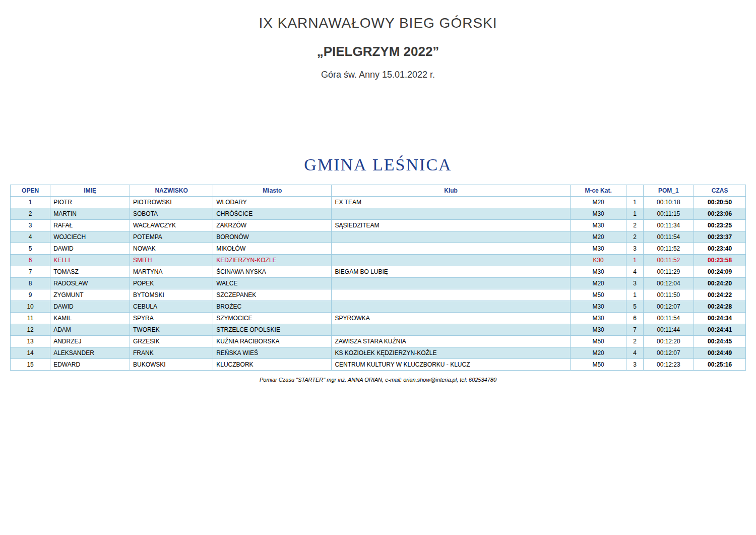IX KARNAWAŁOWY BIEG GÓRSKI
„PIELGRZYM 2022”
Góra św. Anny 15.01.2022 r.
GMINA LEŚNICA
Pomiar Czasu "STARTER" mgr inż. ANNA ORIAN, e-mail: orian.show@interia.pl, tel: 602534780
| OPEN | IMIĘ | NAZWISKO | Miasto | Klub | M-ce Kat. | | POM_1 | CZAS |
| --- | --- | --- | --- | --- | --- | --- | --- | --- |
| 1 | PIOTR | PIOTROWSKI | WLODARY | EX TEAM | M20 | 1 | 00:10:18 | 00:20:50 |
| 2 | MARTIN | SOBOTA | CHRÓŚCICE | | M30 | 1 | 00:11:15 | 00:23:06 |
| 3 | RAFAŁ | WACŁAWCZYK | ZAKRZÓW | SĄSIEDZITEAM | M30 | 2 | 00:11:34 | 00:23:25 |
| 4 | WOJCIECH | POTEMPA | BORONÓW | | M20 | 2 | 00:11:54 | 00:23:37 |
| 5 | DAWID | NOWAK | MIKOŁÓW | | M30 | 3 | 00:11:52 | 00:23:40 |
| 6 | KELLI | SMITH | KEDZIERZYN-KOZLE | | K30 | 1 | 00:11:52 | 00:23:58 |
| 7 | TOMASZ | MARTYNA | ŚCINAWA NYSKA | BIEGAM BO LUBIĘ | M30 | 4 | 00:11:29 | 00:24:09 |
| 8 | RADOSLAW | POPEK | WALCE | | M20 | 3 | 00:12:04 | 00:24:20 |
| 9 | ZYGMUNT | BYTOMSKI | SZCZEPANEK | | M50 | 1 | 00:11:50 | 00:24:22 |
| 10 | DAWID | CEBULA | BROŻEC | | M30 | 5 | 00:12:07 | 00:24:28 |
| 11 | KAMIL | SPYRA | SZYMOCICE | SPYROWKA | M30 | 6 | 00:11:54 | 00:24:34 |
| 12 | ADAM | TWOREK | STRZELCE OPOLSKIE | | M30 | 7 | 00:11:44 | 00:24:41 |
| 13 | ANDRZEJ | GRZESIK | KUŹNIA RACIBORSKA | ZAWISZA STARA KUŹNIA | M50 | 2 | 00:12:20 | 00:24:45 |
| 14 | ALEKSANDER | FRANK | REŃSKA WIEŚ | KS KOZIOŁEK KĘDZIERZYN-KOŹLE | M20 | 4 | 00:12:07 | 00:24:49 |
| 15 | EDWARD | BUKOWSKI | KLUCZBORK | CENTRUM KULTURY W KLUCZBORKU - KLUCZ | M50 | 3 | 00:12:23 | 00:25:16 |